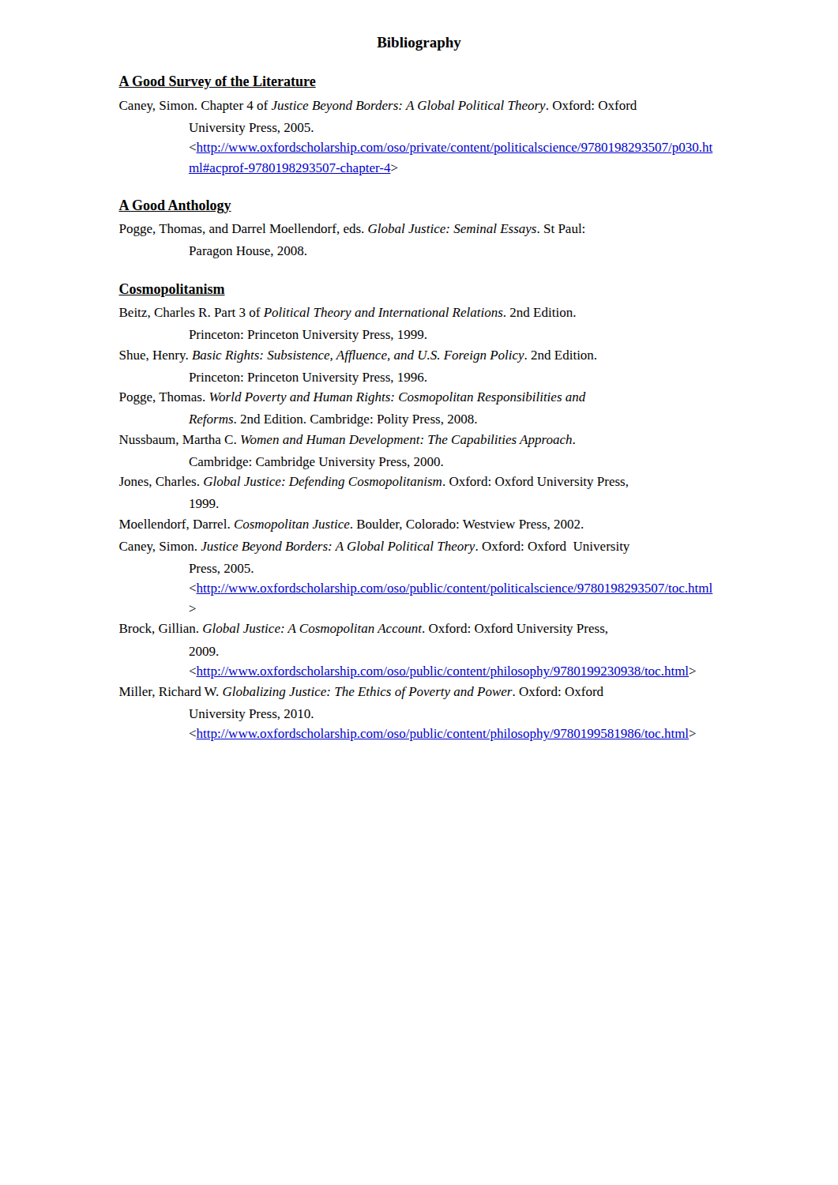Bibliography
A Good Survey of the Literature
Caney, Simon. Chapter 4 of Justice Beyond Borders: A Global Political Theory. Oxford: Oxford
University Press, 2005.
<http://www.oxfordscholarship.com/oso/private/content/politicalscience/9780198293507/p030.html#acprof-9780198293507-chapter-4>
A Good Anthology
Pogge, Thomas, and Darrel Moellendorf, eds. Global Justice: Seminal Essays. St Paul:
Paragon House, 2008.
Cosmopolitanism
Beitz, Charles R. Part 3 of Political Theory and International Relations. 2nd Edition.
Princeton: Princeton University Press, 1999.
Shue, Henry. Basic Rights: Subsistence, Affluence, and U.S. Foreign Policy. 2nd Edition.
Princeton: Princeton University Press, 1996.
Pogge, Thomas. World Poverty and Human Rights: Cosmopolitan Responsibilities and
Reforms. 2nd Edition. Cambridge: Polity Press, 2008.
Nussbaum, Martha C. Women and Human Development: The Capabilities Approach.
Cambridge: Cambridge University Press, 2000.
Jones, Charles. Global Justice: Defending Cosmopolitanism. Oxford: Oxford University Press,
1999.
Moellendorf, Darrel. Cosmopolitan Justice. Boulder, Colorado: Westview Press, 2002.
Caney, Simon. Justice Beyond Borders: A Global Political Theory. Oxford: Oxford University
Press, 2005.
<http://www.oxfordscholarship.com/oso/public/content/politicalscience/9780198293507/toc.html>
Brock, Gillian. Global Justice: A Cosmopolitan Account. Oxford: Oxford University Press,
2009.
<http://www.oxfordscholarship.com/oso/public/content/philosophy/9780199230938/toc.html>
Miller, Richard W. Globalizing Justice: The Ethics of Poverty and Power. Oxford: Oxford
University Press, 2010.
<http://www.oxfordscholarship.com/oso/public/content/philosophy/9780199581986/toc.html>